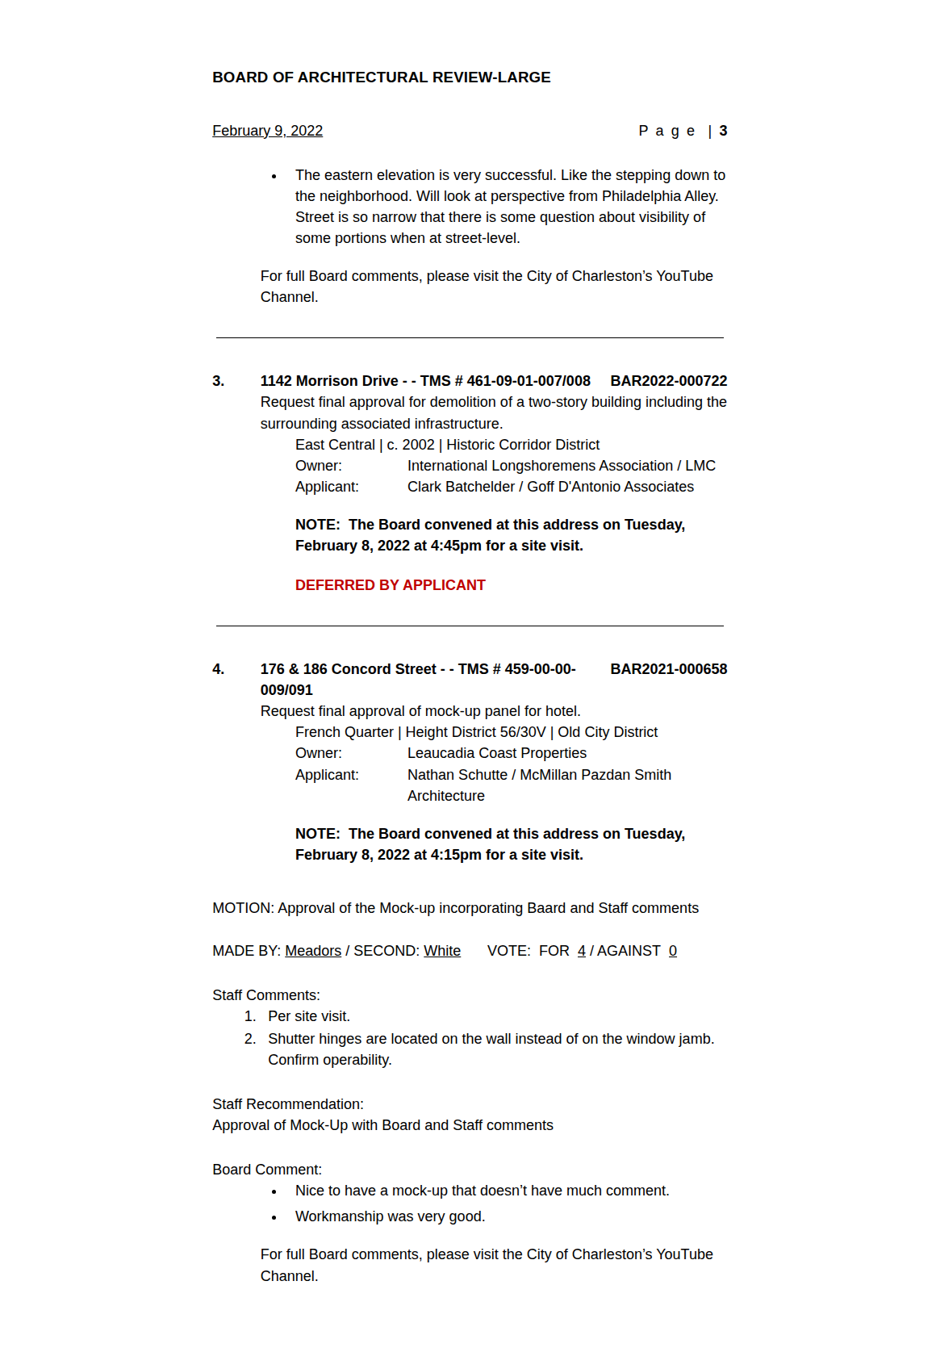BOARD OF ARCHITECTURAL REVIEW-LARGE
February 9, 2022
P a g e | 3
The eastern elevation is very successful. Like the stepping down to the neighborhood. Will look at perspective from Philadelphia Alley. Street is so narrow that there is some question about visibility of some portions when at street-level.
For full Board comments, please visit the City of Charleston’s YouTube Channel.
3.
1142 Morrison Drive - - TMS # 461-09-01-007/008 BAR2022-000722
Request final approval for demolition of a two-story building including the surrounding associated infrastructure.
East Central | c. 2002 | Historic Corridor District
Owner: International Longshoremens Association / LMC
Applicant: Clark Batchelder / Goff D'Antonio Associates
NOTE: The Board convened at this address on Tuesday, February 8, 2022 at 4:45pm for a site visit.
DEFERRED BY APPLICANT
4.
176 & 186 Concord Street - - TMS # 459-00-00-009/091 BAR2021-000658
Request final approval of mock-up panel for hotel.
French Quarter | Height District 56/30V | Old City District
Owner: Leaucadia Coast Properties
Applicant: Nathan Schutte / McMillan Pazdan Smith Architecture
NOTE: The Board convened at this address on Tuesday, February 8, 2022 at 4:15pm for a site visit.
MOTION: Approval of the Mock-up incorporating Baard and Staff comments
MADE BY: Meadors / SECOND: White
VOTE: FOR 4 / AGAINST 0
Staff Comments:
Per site visit.
Shutter hinges are located on the wall instead of on the window jamb. Confirm operability.
Staff Recommendation:
Approval of Mock-Up with Board and Staff comments
Board Comment:
Nice to have a mock-up that doesn’t have much comment.
Workmanship was very good.
For full Board comments, please visit the City of Charleston’s YouTube Channel.